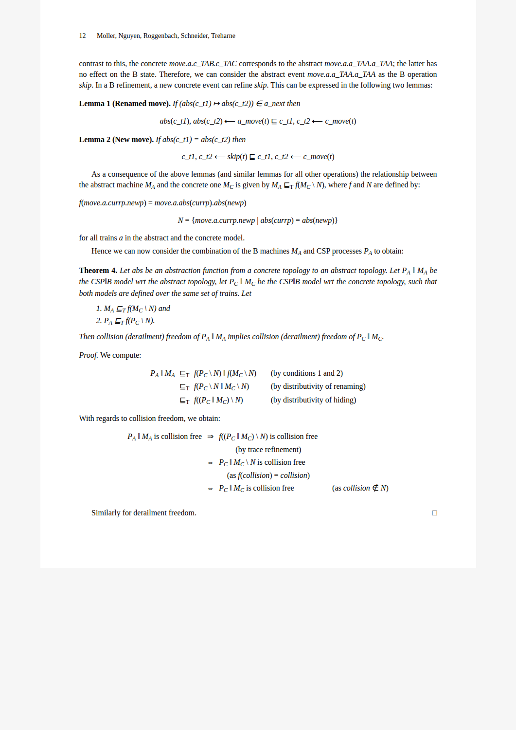12 Moller, Nguyen, Roggenbach, Schneider, Treharne
contrast to this, the concrete move.a.c_TAB.c_TAC corresponds to the abstract move.a.a_TAA.a_TAA; the latter has no effect on the B state. Therefore, we can consider the abstract event move.a.a_TAA.a_TAA as the B operation skip. In a B refinement, a new concrete event can refine skip. This can be expressed in the following two lemmas:
Lemma 1 (Renamed move). If (abs(c_t1) ↦ abs(c_t2)) ∈ a_next then
abs(c_t1), abs(c_t2) ⟵ a_move(t) ⊑ c_t1, c_t2 ⟵ c_move(t)
Lemma 2 (New move). If abs(c_t1) = abs(c_t2) then
c_t1, c_t2 ⟵ skip(t) ⊑ c_t1, c_t2 ⟵ c_move(t)
As a consequence of the above lemmas (and similar lemmas for all other operations) the relationship between the abstract machine MA and the concrete one MC is given by MA ⊑T f(MC \ N), where f and N are defined by:
f(move.a.currp.newp) = move.a.abs(currp).abs(newp)
N = {move.a.currp.newp | abs(currp) = abs(newp)}
for all trains a in the abstract and the concrete model.
Hence we can now consider the combination of the B machines MA and CSP processes PA to obtain:
Theorem 4. Let abs be an abstraction function from a concrete topology to an abstract topology. Let PA ‖ MA be the CSP‖B model wrt the abstract topology, let PC ‖ MC be the CSP‖B model wrt the concrete topology, such that both models are defined over the same set of trains. Let
MA ⊑T f(MC \ N) and
PA ⊑T f(PC \ N).
Then collision (derailment) freedom of PA ‖ MA implies collision (derailment) freedom of PC ‖ MC.
Proof. We compute:
| P A ‖ M A | ⊑ T | f ( P C \ N ) ‖ f ( M C \ N ) | (by conditions 1 and 2) |
| | ⊑ T | f ( P C \ N ‖ M C \ N ) | (by distributivity of renaming) |
| | ⊑ T | f (( P C ‖ M C ) \ N ) | (by distributivity of hiding) |
With regards to collision freedom, we obtain:
| P A ‖ M A is collision free | ⇒ | f (( P C ‖ M C ) \ N ) is collision free |
| | | (by trace refinement) |
| | ⇔ | P C ‖ M C \ N is collision free |
| | | (as f ( collision ) = collision ) |
| | ⇔ | P C ‖ M C is collision free | (as collision ∉ N ) |
Similarly for derailment freedom.□